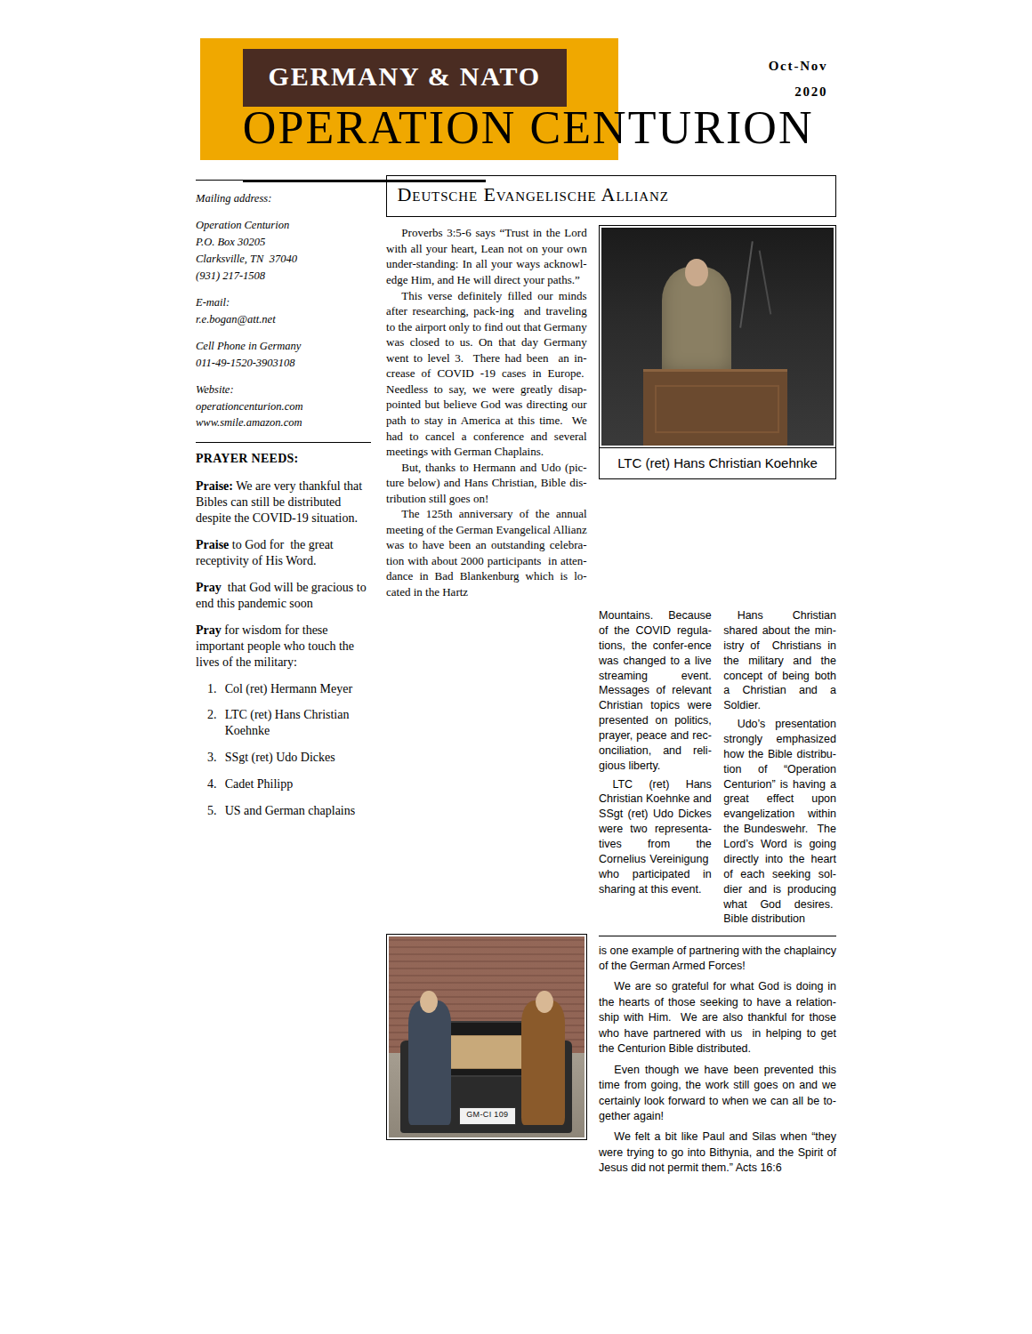GERMANY & NATO
Oct-Nov
2020
OPERATION CENTURION
Mailing address:
Operation Centurion
P.O. Box 30205
Clarksville, TN 37040
(931) 217-1508
E-mail:
r.e.bogan@att.net
Cell Phone in Germany
011-49-1520-3903108
Website:
operationcenturion.com
www.smile.amazon.com
PRAYER NEEDS:
Praise: We are very thankful that Bibles can still be distributed despite the COVID-19 situation.
Praise to God for the great receptivity of His Word.
Pray that God will be gracious to end this pandemic soon
Pray for wisdom for these important people who touch the lives of the military:
Col (ret) Hermann Meyer
LTC (ret) Hans Christian Koehnke
SSgt (ret) Udo Dickes
Cadet Philipp
US and German chaplains
Deutsche Evangelische Allianz
Proverbs 3:5-6 says “Trust in the Lord with all your heart, Lean not on your own under-standing: In all your ways acknowledge Him, and He will direct your paths.”
This verse definitely filled our minds after researching, pack-ing and traveling to the airport only to find out that Germany was closed to us. On that day Germany went to level 3. There had been an increase of COVID -19 cases in Europe. Needless to say, we were greatly disappointed but believe God was directing our path to stay in America at this time. We had to cancel a conference and several meetings with German Chaplains.
But, thanks to Hermann and Udo (picture below) and Hans Christian, Bible distribution still goes on!
The 125th anniversary of the annual meeting of the German Evangelical Allianz was to have been an outstanding celebration with about 2000 participants in attendance in Bad Blankenburg which is located in the Hartz
LTC (ret) Hans Christian Koehnke
Mountains. Because of the COVID regulations, the confer-ence was changed to a live streaming event. Messages of relevant Christian topics were presented on politics, prayer, peace and reconciliation, and religious liberty.
LTC (ret) Hans Christian Koehnke and SSgt (ret) Udo Dickes were two representa-tives from the Cornelius Vereinigung who participated in sharing at this event.
Hans Christian shared about the ministry of Christians in the military and the concept of being both a Christian and a Soldier.
Udo’s presentation strongly emphasized how the Bible distribution of “Operation Centurion” is having a great effect upon evangelization within the Bundeswehr. The Lord’s Word is going directly into the heart of each seeking soldier and is producing what God desires. Bible distribution
GM-CI 109
is one example of partnering with the chaplaincy of the German Armed Forces!
We are so grateful for what God is doing in the hearts of those seeking to have a relationship with Him. We are also thankful for those who have partnered with us in helping to get the Centurion Bible distributed.
Even though we have been prevented this time from going, the work still goes on and we certainly look forward to when we can all be together again!
We felt a bit like Paul and Silas when “they were trying to go into Bithynia, and the Spirit of Jesus did not permit them.” Acts 16:6